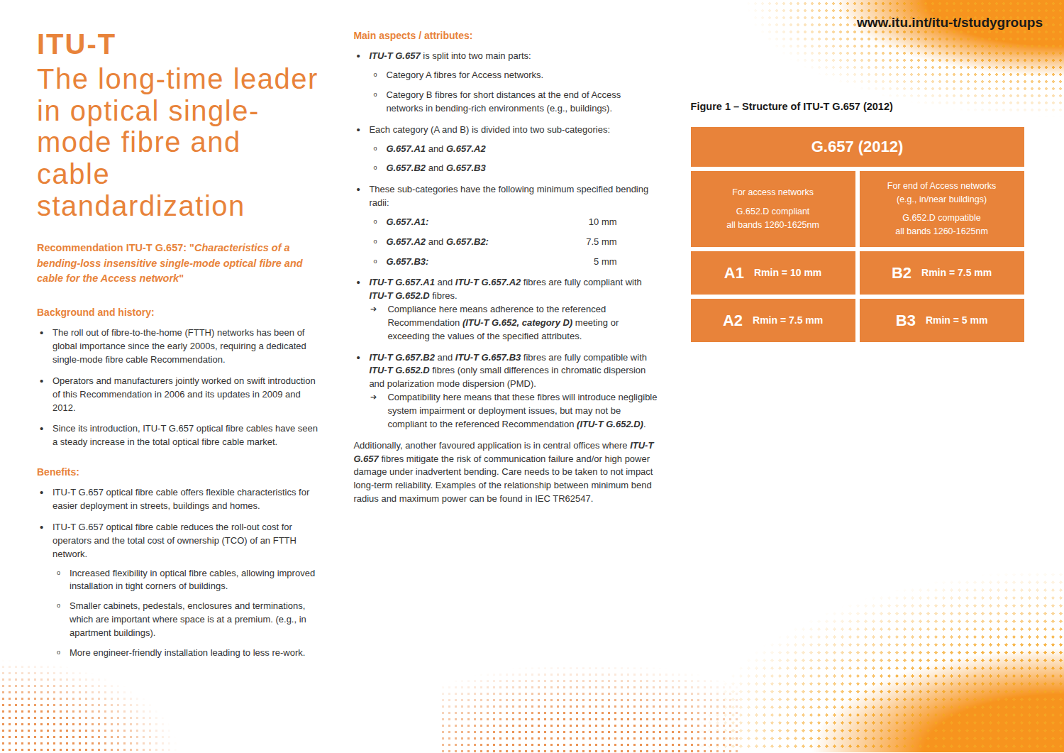www.itu.int/itu-t/studygroups
ITU-T The long-time leader in optical single-mode fibre and cable standardization
Recommendation ITU-T G.657: "Characteristics of a bending-loss insensitive single-mode optical fibre and cable for the Access network"
Background and history:
The roll out of fibre-to-the-home (FTTH) networks has been of global importance since the early 2000s, requiring a dedicated single-mode fibre cable Recommendation.
Operators and manufacturers jointly worked on swift introduction of this Recommendation in 2006 and its updates in 2009 and 2012.
Since its introduction, ITU-T G.657 optical fibre cables have seen a steady increase in the total optical fibre cable market.
Benefits:
ITU-T G.657 optical fibre cable offers flexible characteristics for easier deployment in streets, buildings and homes.
ITU-T G.657 optical fibre cable reduces the roll-out cost for operators and the total cost of ownership (TCO) of an FTTH network.
Increased flexibility in optical fibre cables, allowing improved installation in tight corners of buildings.
Smaller cabinets, pedestals, enclosures and terminations, which are important where space is at a premium. (e.g., in apartment buildings).
More engineer-friendly installation leading to less re-work.
Main aspects / attributes:
ITU-T G.657 is split into two main parts:
Category A fibres for Access networks.
Category B fibres for short distances at the end of Access networks in bending-rich environments (e.g., buildings).
Each category (A and B) is divided into two sub-categories:
G.657.A1 and G.657.A2
G.657.B2 and G.657.B3
These sub-categories have the following minimum specified bending radii:
G.657.A1: 10 mm
G.657.A2 and G.657.B2: 7.5 mm
G.657.B3: 5 mm
ITU-T G.657.A1 and ITU-T G.657.A2 fibres are fully compliant with ITU-T G.652.D fibres.
Compliance here means adherence to the referenced Recommendation (ITU-T G.652, category D) meeting or exceeding the values of the specified attributes.
ITU-T G.657.B2 and ITU-T G.657.B3 fibres are fully compatible with ITU-T G.652.D fibres (only small differences in chromatic dispersion and polarization mode dispersion (PMD).
Compatibility here means that these fibres will introduce negligible system impairment or deployment issues, but may not be compliant to the referenced Recommendation (ITU-T G.652.D).
Additionally, another favoured application is in central offices where ITU-T G.657 fibres mitigate the risk of communication failure and/or high power damage under inadvertent bending. Care needs to be taken to not impact long-term reliability. Examples of the relationship between minimum bend radius and maximum power can be found in IEC TR62547.
Figure 1 – Structure of ITU-T G.657 (2012)
G.657 (2012)
For access networks
G.652.D compliant
all bands 1260-1625nm
For end of Access networks
(e.g., in/near buildings)
G.652.D compatible
all bands 1260-1625nm
A1 Rmin = 10 mm
B2 Rmin = 7.5 mm
A2 Rmin = 7.5 mm
B3 Rmin = 5 mm